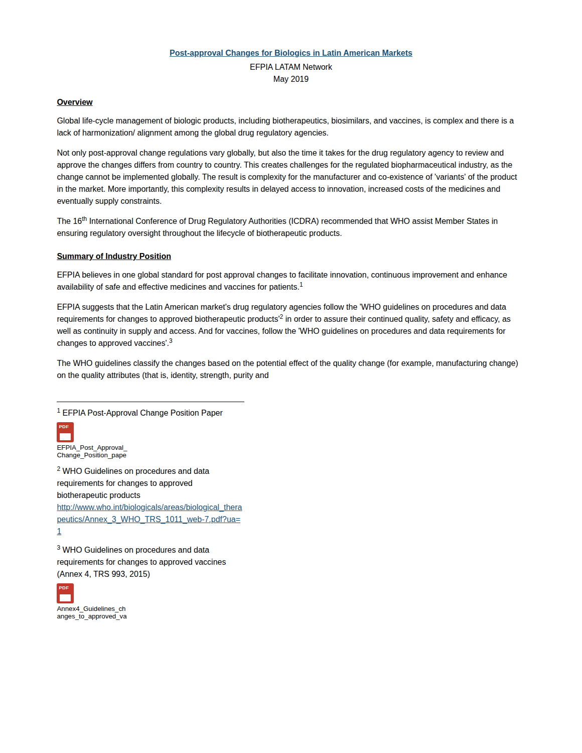Post-approval Changes for Biologics in Latin American Markets
EFPIA LATAM Network
May 2019
Overview
Global life-cycle management of biologic products, including biotherapeutics, biosimilars, and vaccines, is complex and there is a lack of harmonization/ alignment among the global drug regulatory agencies.
Not only post-approval change regulations vary globally, but also the time it takes for the drug regulatory agency to review and approve the changes differs from country to country. This creates challenges for the regulated biopharmaceutical industry, as the change cannot be implemented globally. The result is complexity for the manufacturer and co-existence of 'variants' of the product in the market. More importantly, this complexity results in delayed access to innovation, increased costs of the medicines and eventually supply constraints.
The 16th International Conference of Drug Regulatory Authorities (ICDRA) recommended that WHO assist Member States in ensuring regulatory oversight throughout the lifecycle of biotherapeutic products.
Summary of Industry Position
EFPIA believes in one global standard for post approval changes to facilitate innovation, continuous improvement and enhance availability of safe and effective medicines and vaccines for patients.1
EFPIA suggests that the Latin American market's drug regulatory agencies follow the 'WHO guidelines on procedures and data requirements for changes to approved biotherapeutic products'2 in order to assure their continued quality, safety and efficacy, as well as continuity in supply and access. And for vaccines, follow the 'WHO guidelines on procedures and data requirements for changes to approved vaccines'.3
The WHO guidelines classify the changes based on the potential effect of the quality change (for example, manufacturing change) on the quality attributes (that is, identity, strength, purity and
1 EFPIA Post-Approval Change Position Paper
EFPIA_Post_Approval_
Change_Position_pape
2 WHO Guidelines on procedures and data requirements for changes to approved biotherapeutic products
http://www.who.int/biologicals/areas/biological_therapeutics/Annex_3_WHO_TRS_1011_web-7.pdf?ua=1
3 WHO Guidelines on procedures and data requirements for changes to approved vaccines (Annex 4, TRS 993, 2015)
Annex4_Guidelines_ch
anges_to_approved_va